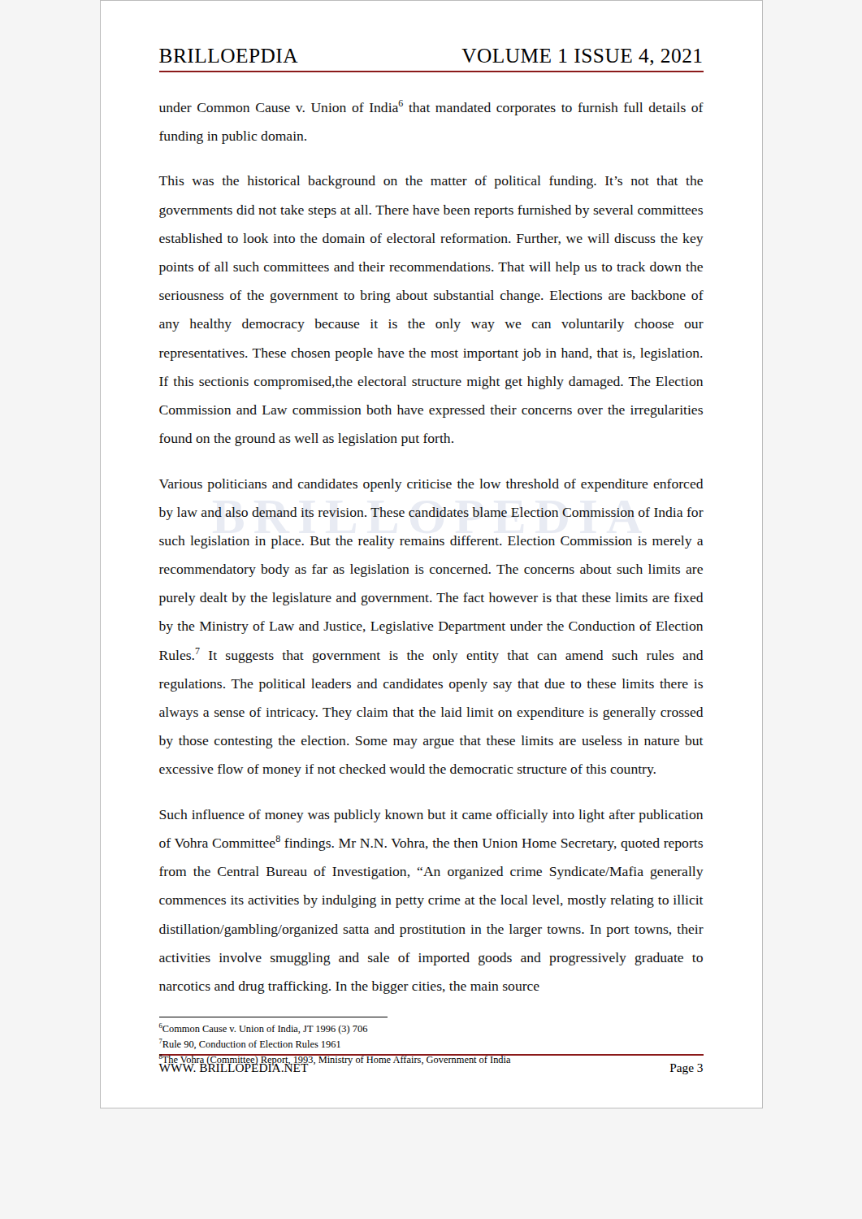BRILLOEPDIA
VOLUME 1 ISSUE 4, 2021
BRILLOPEDIA
under Common Cause v. Union of India6 that mandated corporates to furnish full details of funding in public domain.
This was the historical background on the matter of political funding. It’s not that the governments did not take steps at all. There have been reports furnished by several committees established to look into the domain of electoral reformation. Further, we will discuss the key points of all such committees and their recommendations. That will help us to track down the seriousness of the government to bring about substantial change. Elections are backbone of any healthy democracy because it is the only way we can voluntarily choose our representatives. These chosen people have the most important job in hand, that is, legislation. If this sectionis compromised,the electoral structure might get highly damaged. The Election Commission and Law commission both have expressed their concerns over the irregularities found on the ground as well as legislation put forth.
Various politicians and candidates openly criticise the low threshold of expenditure enforced by law and also demand its revision. These candidates blame Election Commission of India for such legislation in place. But the reality remains different. Election Commission is merely a recommendatory body as far as legislation is concerned. The concerns about such limits are purely dealt by the legislature and government. The fact however is that these limits are fixed by the Ministry of Law and Justice, Legislative Department under the Conduction of Election Rules.7 It suggests that government is the only entity that can amend such rules and regulations. The political leaders and candidates openly say that due to these limits there is always a sense of intricacy. They claim that the laid limit on expenditure is generally crossed by those contesting the election. Some may argue that these limits are useless in nature but excessive flow of money if not checked would the democratic structure of this country.
Such influence of money was publicly known but it came officially into light after publication of Vohra Committee8 findings. Mr N.N. Vohra, the then Union Home Secretary, quoted reports from the Central Bureau of Investigation, “An organized crime Syndicate/Mafia generally commences its activities by indulging in petty crime at the local level, mostly relating to illicit distillation/gambling/organized satta and prostitution in the larger towns. In port towns, their activities involve smuggling and sale of imported goods and progressively graduate to narcotics and drug trafficking. In the bigger cities, the main source
6Common Cause v. Union of India, JT 1996 (3) 706
7Rule 90, Conduction of Election Rules 1961
8The Vohra (Committee) Report, 1993, Ministry of Home Affairs, Government of India
WWW. BRILLOPEDIA.NET
Page 3